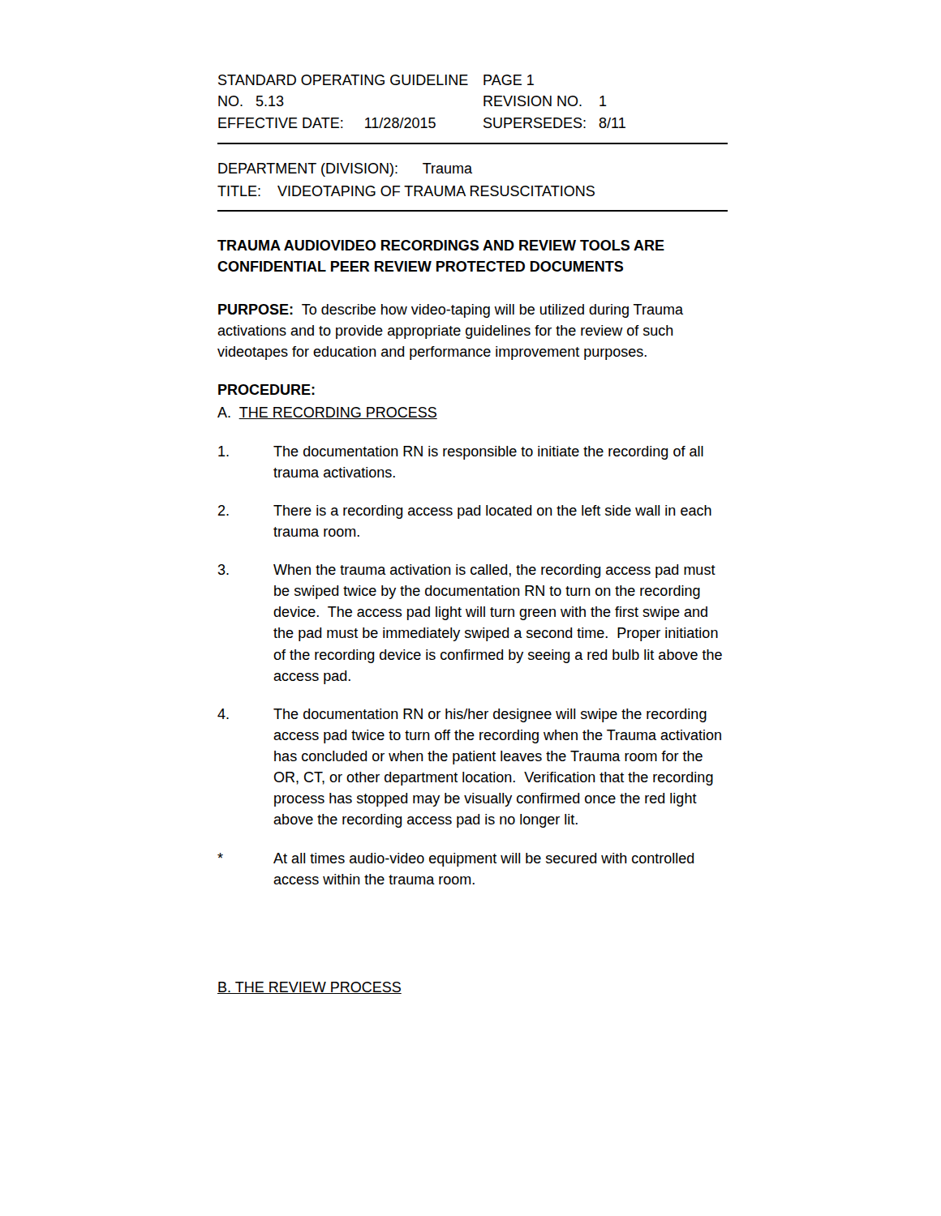| STANDARD OPERATING GUIDELINE | PAGE 1 |
| NO. 5.13 | REVISION NO. 1 |
| EFFECTIVE DATE: 11/28/2015 | SUPERSEDES: 8/11 |
DEPARTMENT (DIVISION): Trauma
TITLE: VIDEOTAPING OF TRAUMA RESUSCITATIONS
TRAUMA AUDIOVIDEO RECORDINGS AND REVIEW TOOLS ARE CONFIDENTIAL PEER REVIEW PROTECTED DOCUMENTS
PURPOSE: To describe how video-taping will be utilized during Trauma activations and to provide appropriate guidelines for the review of such videotapes for education and performance improvement purposes.
PROCEDURE:
A. THE RECORDING PROCESS
| 1. | The documentation RN is responsible to initiate the recording of all trauma activations. |
| 2. | There is a recording access pad located on the left side wall in each trauma room. |
| 3. | When the trauma activation is called, the recording access pad must be swiped twice by the documentation RN to turn on the recording device. The access pad light will turn green with the first swipe and the pad must be immediately swiped a second time. Proper initiation of the recording device is confirmed by seeing a red bulb lit above the access pad. |
| 4. | The documentation RN or his/her designee will swipe the recording access pad twice to turn off the recording when the Trauma activation has concluded or when the patient leaves the Trauma room for the OR, CT, or other department location. Verification that the recording process has stopped may be visually confirmed once the red light above the recording access pad is no longer lit. |
| * | At all times audio-video equipment will be secured with controlled access within the trauma room. |
B. THE REVIEW PROCESS